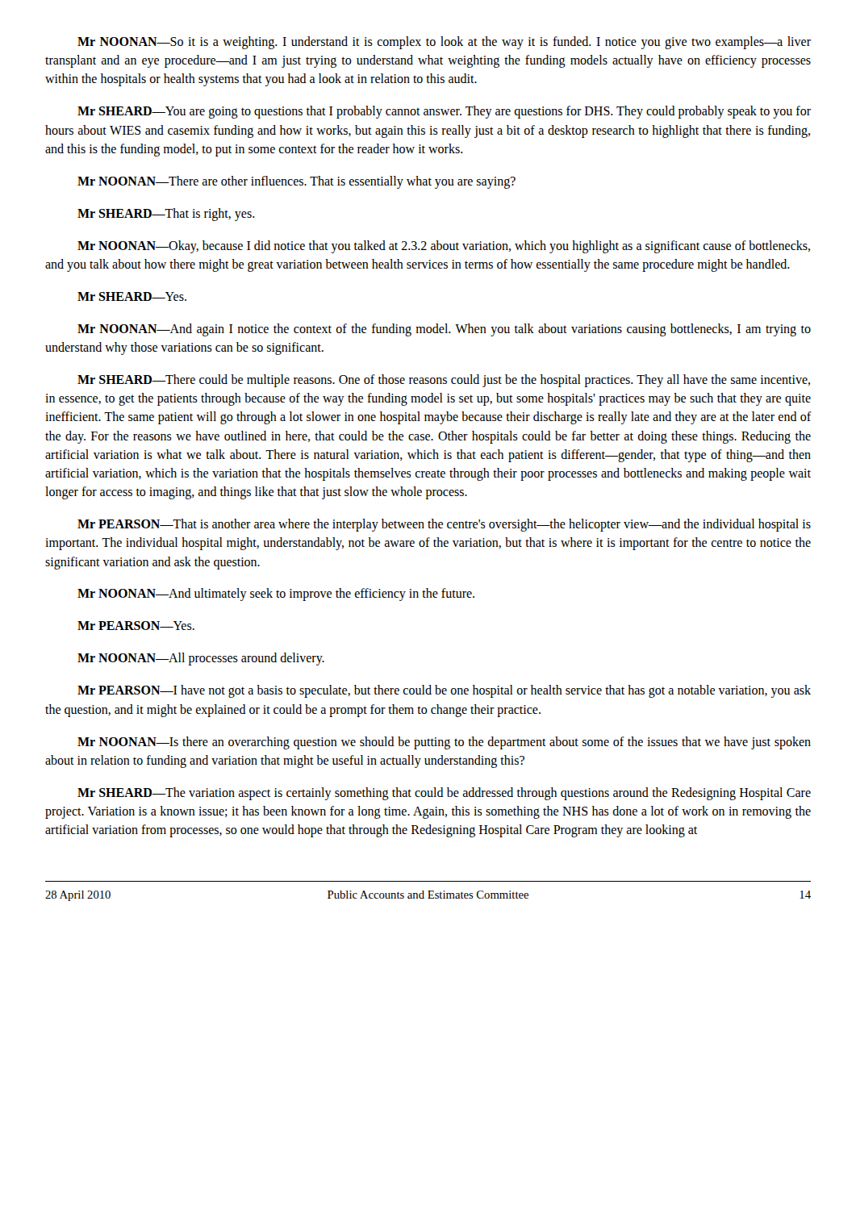Mr NOONAN—So it is a weighting. I understand it is complex to look at the way it is funded. I notice you give two examples—a liver transplant and an eye procedure—and I am just trying to understand what weighting the funding models actually have on efficiency processes within the hospitals or health systems that you had a look at in relation to this audit.
Mr SHEARD—You are going to questions that I probably cannot answer. They are questions for DHS. They could probably speak to you for hours about WIES and casemix funding and how it works, but again this is really just a bit of a desktop research to highlight that there is funding, and this is the funding model, to put in some context for the reader how it works.
Mr NOONAN—There are other influences. That is essentially what you are saying?
Mr SHEARD—That is right, yes.
Mr NOONAN—Okay, because I did notice that you talked at 2.3.2 about variation, which you highlight as a significant cause of bottlenecks, and you talk about how there might be great variation between health services in terms of how essentially the same procedure might be handled.
Mr SHEARD—Yes.
Mr NOONAN—And again I notice the context of the funding model. When you talk about variations causing bottlenecks, I am trying to understand why those variations can be so significant.
Mr SHEARD—There could be multiple reasons. One of those reasons could just be the hospital practices. They all have the same incentive, in essence, to get the patients through because of the way the funding model is set up, but some hospitals' practices may be such that they are quite inefficient. The same patient will go through a lot slower in one hospital maybe because their discharge is really late and they are at the later end of the day. For the reasons we have outlined in here, that could be the case. Other hospitals could be far better at doing these things. Reducing the artificial variation is what we talk about. There is natural variation, which is that each patient is different—gender, that type of thing—and then artificial variation, which is the variation that the hospitals themselves create through their poor processes and bottlenecks and making people wait longer for access to imaging, and things like that that just slow the whole process.
Mr PEARSON—That is another area where the interplay between the centre's oversight—the helicopter view—and the individual hospital is important. The individual hospital might, understandably, not be aware of the variation, but that is where it is important for the centre to notice the significant variation and ask the question.
Mr NOONAN—And ultimately seek to improve the efficiency in the future.
Mr PEARSON—Yes.
Mr NOONAN—All processes around delivery.
Mr PEARSON—I have not got a basis to speculate, but there could be one hospital or health service that has got a notable variation, you ask the question, and it might be explained or it could be a prompt for them to change their practice.
Mr NOONAN—Is there an overarching question we should be putting to the department about some of the issues that we have just spoken about in relation to funding and variation that might be useful in actually understanding this?
Mr SHEARD—The variation aspect is certainly something that could be addressed through questions around the Redesigning Hospital Care project. Variation is a known issue; it has been known for a long time. Again, this is something the NHS has done a lot of work on in removing the artificial variation from processes, so one would hope that through the Redesigning Hospital Care Program they are looking at
| 28 April 2010 | Public Accounts and Estimates Committee | 14 |